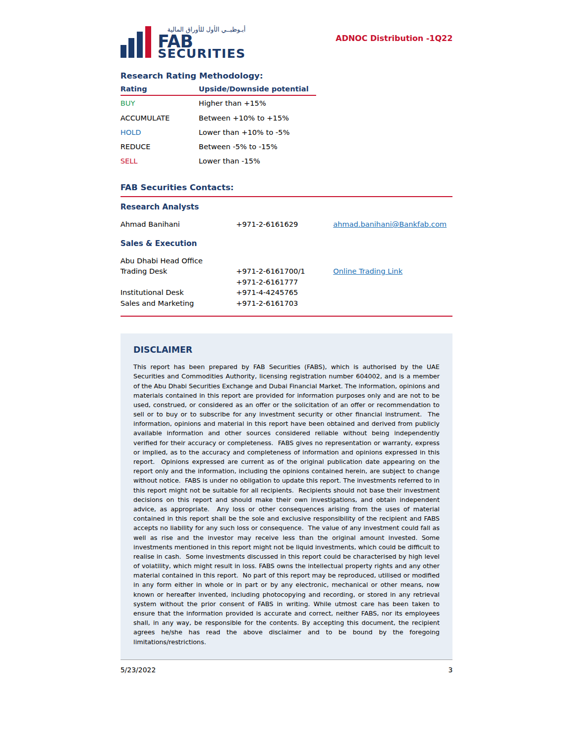أبـوظبــي الأول للأوراق المالية
FAB
SECURITIES
ADNOC Distribution -1Q22
Research Rating Methodology:
| Rating | Upside/Downside potential |
| --- | --- |
| BUY | Higher than +15% |
| ACCUMULATE | Between +10% to +15% |
| HOLD | Lower than +10% to -5% |
| REDUCE | Between -5% to -15% |
| SELL | Lower than -15% |
FAB Securities Contacts:
Research Analysts
| Ahmad Banihani | +971-2-6161629 | ahmad.banihani@Bankfab.com |
Sales & Execution
| Abu Dhabi Head Office | | |
| Trading Desk | +971-2-6161700/1 | Online Trading Link |
| | +971-2-6161777 | |
| Institutional Desk | +971-4-4245765 | |
| Sales and Marketing | +971-2-6161703 | |
DISCLAIMER
This report has been prepared by FAB Securities (FABS), which is authorised by the UAE Securities and Commodities Authority, licensing registration number 604002, and is a member of the Abu Dhabi Securities Exchange and Dubai Financial Market. The information, opinions and materials contained in this report are provided for information purposes only and are not to be used, construed, or considered as an offer or the solicitation of an offer or recommendation to sell or to buy or to subscribe for any investment security or other financial instrument. The information, opinions and material in this report have been obtained and derived from publicly available information and other sources considered reliable without being independently verified for their accuracy or completeness. FABS gives no representation or warranty, express or implied, as to the accuracy and completeness of information and opinions expressed in this report. Opinions expressed are current as of the original publication date appearing on the report only and the information, including the opinions contained herein, are subject to change without notice. FABS is under no obligation to update this report. The investments referred to in this report might not be suitable for all recipients. Recipients should not base their investment decisions on this report and should make their own investigations, and obtain independent advice, as appropriate. Any loss or other consequences arising from the uses of material contained in this report shall be the sole and exclusive responsibility of the recipient and FABS accepts no liability for any such loss or consequence. The value of any investment could fall as well as rise and the investor may receive less than the original amount invested. Some investments mentioned in this report might not be liquid investments, which could be difficult to realise in cash. Some investments discussed in this report could be characterised by high level of volatility, which might result in loss. FABS owns the intellectual property rights and any other material contained in this report. No part of this report may be reproduced, utilised or modified in any form either in whole or in part or by any electronic, mechanical or other means, now known or hereafter invented, including photocopying and recording, or stored in any retrieval system without the prior consent of FABS in writing. While utmost care has been taken to ensure that the information provided is accurate and correct, neither FABS, nor its employees shall, in any way, be responsible for the contents. By accepting this document, the recipient agrees he/she has read the above disclaimer and to be bound by the foregoing limitations/restrictions.
5/23/2022 3